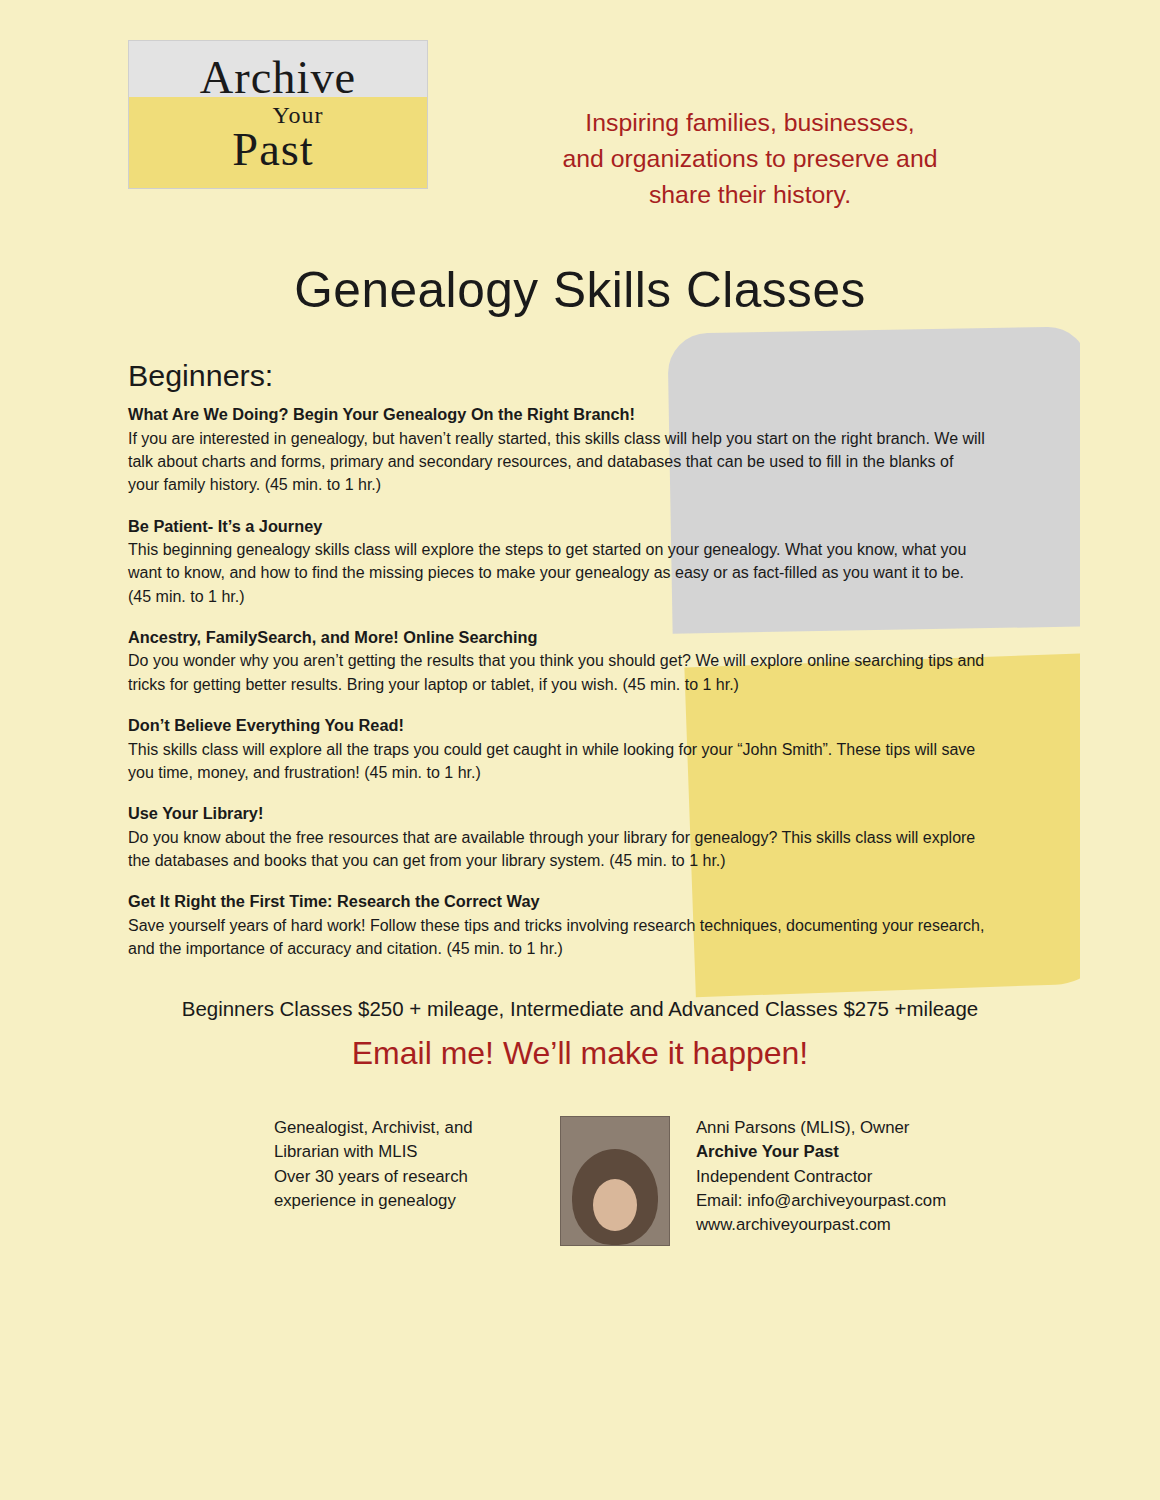Archive Your Past
Inspiring families, businesses,
and organizations to preserve and
share their history.
Genealogy Skills Classes
Beginners:
What Are We Doing? Begin Your Genealogy On the Right Branch! If you are interested in genealogy, but haven’t really started, this skills class will help you start on the right branch. We will talk about charts and forms, primary and secondary resources, and databases that can be used to fill in the blanks of your family history. (45 min. to 1 hr.)
Be Patient- It’s a Journey This beginning genealogy skills class will explore the steps to get started on your genealogy. What you know, what you want to know, and how to find the missing pieces to make your genealogy as easy or as fact-filled as you want it to be. (45 min. to 1 hr.)
Ancestry, FamilySearch, and More! Online Searching Do you wonder why you aren’t getting the results that you think you should get? We will explore online searching tips and tricks for getting better results. Bring your laptop or tablet, if you wish. (45 min. to 1 hr.)
Don’t Believe Everything You Read! This skills class will explore all the traps you could get caught in while looking for your “John Smith”. These tips will save you time, money, and frustration! (45 min. to 1 hr.)
Use Your Library! Do you know about the free resources that are available through your library for genealogy? This skills class will explore the databases and books that you can get from your library system. (45 min. to 1 hr.)
Get It Right the First Time: Research the Correct Way Save yourself years of hard work! Follow these tips and tricks involving research techniques, documenting your research, and the importance of accuracy and citation. (45 min. to 1 hr.)
Beginners Classes $250 + mileage, Intermediate and Advanced Classes $275 +mileage
Email me! We’ll make it happen!
Genealogist, Archivist, and Librarian with MLIS
Over 30 years of research experience in genealogy
Anni Parsons (MLIS), Owner
Archive Your Past Independent Contractor
Email: info@archiveyourpast.com
www.archiveyourpast.com